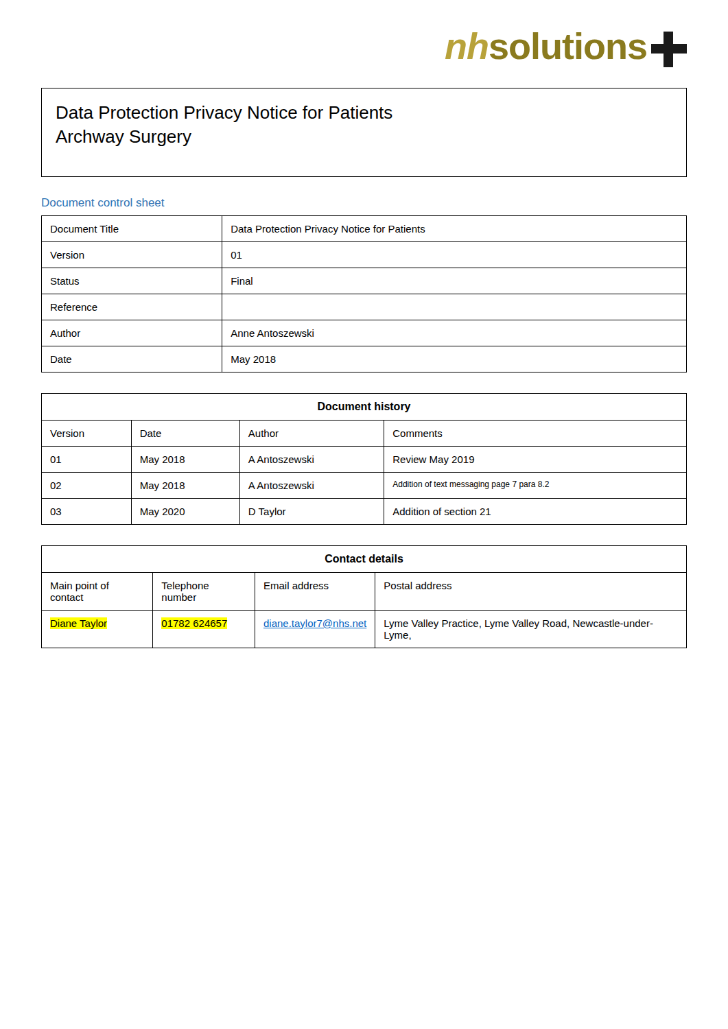nh solutions
Data Protection Privacy Notice for Patients
Archway Surgery
Document control sheet
| Document Title | Data Protection Privacy Notice for Patients |
| Version | 01 |
| Status | Final |
| Reference | |
| Author | Anne Antoszewski |
| Date | May 2018 |
| Document history |
| Version | Date | Author | Comments |
| 01 | May 2018 | A Antoszewski | Review May 2019 |
| 02 | May 2018 | A Antoszewski | Addition of text messaging page 7 para 8.2 |
| 03 | May 2020 | D Taylor | Addition of section 21 |
| Contact details |
| Main point of contact | Telephone number | Email address | Postal address |
| Diane Taylor | 01782 624657 | diane.taylor7@nhs.net | Lyme Valley Practice, Lyme Valley Road, Newcastle-under-Lyme, |